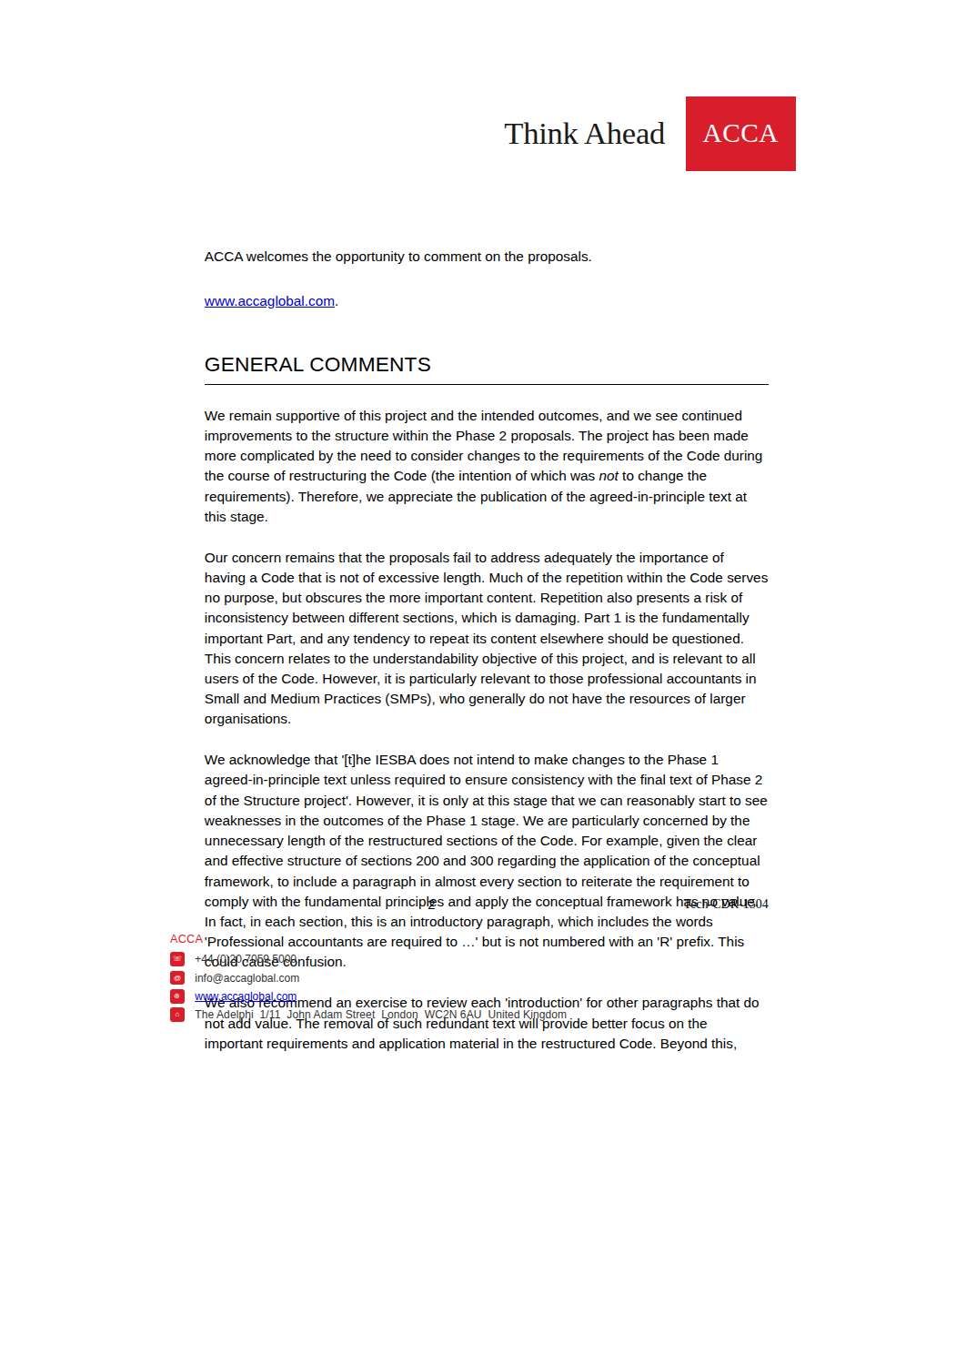Think Ahead
ACCA
ACCA welcomes the opportunity to comment on the proposals.
www.accaglobal.com.
GENERAL COMMENTS
We remain supportive of this project and the intended outcomes, and we see continued improvements to the structure within the Phase 2 proposals. The project has been made more complicated by the need to consider changes to the requirements of the Code during the course of restructuring the Code (the intention of which was not to change the requirements). Therefore, we appreciate the publication of the agreed-in-principle text at this stage.
Our concern remains that the proposals fail to address adequately the importance of having a Code that is not of excessive length. Much of the repetition within the Code serves no purpose, but obscures the more important content. Repetition also presents a risk of inconsistency between different sections, which is damaging. Part 1 is the fundamentally important Part, and any tendency to repeat its content elsewhere should be questioned. This concern relates to the understandability objective of this project, and is relevant to all users of the Code. However, it is particularly relevant to those professional accountants in Small and Medium Practices (SMPs), who generally do not have the resources of larger organisations.
We acknowledge that '[t]he IESBA does not intend to make changes to the Phase 1 agreed-in-principle text unless required to ensure consistency with the final text of Phase 2 of the Structure project'. However, it is only at this stage that we can reasonably start to see weaknesses in the outcomes of the Phase 1 stage. We are particularly concerned by the unnecessary length of the restructured sections of the Code. For example, given the clear and effective structure of sections 200 and 300 regarding the application of the conceptual framework, to include a paragraph in almost every section to reiterate the requirement to comply with the fundamental principles and apply the conceptual framework has no value. In fact, in each section, this is an introductory paragraph, which includes the words 'Professional accountants are required to …' but is not numbered with an 'R' prefix. This could cause confusion.
We also recommend an exercise to review each 'introduction' for other paragraphs that do not add value. The removal of such redundant text will provide better focus on the important requirements and application material in the restructured Code. Beyond this,
2 Tech-CDR-1504
ACCA
☏+44 (0)20 7059 5000
@info@accaglobal.com
⊕www.accaglobal.com
⌂The Adelphi 1/11 John Adam Street London WC2N 6AU United Kingdom